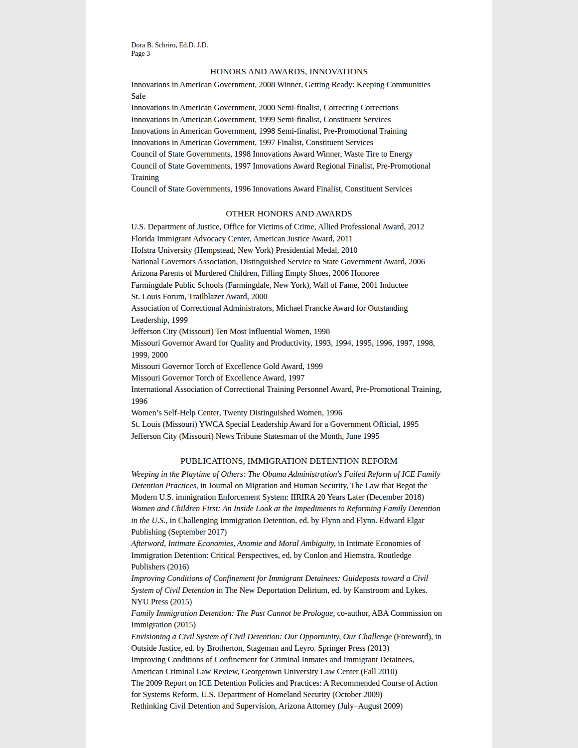Dora B. Schriro, Ed.D. J.D. Page 3
HONORS AND AWARDS, INNOVATIONS
Innovations in American Government, 2008 Winner, Getting Ready: Keeping Communities Safe
Innovations in American Government, 2000 Semi-finalist, Correcting Corrections
Innovations in American Government, 1999 Semi-finalist, Constituent Services
Innovations in American Government, 1998 Semi-finalist, Pre-Promotional Training
Innovations in American Government, 1997 Finalist, Constituent Services
Council of State Governments, 1998 Innovations Award Winner, Waste Tire to Energy
Council of State Governments, 1997 Innovations Award Regional Finalist, Pre-Promotional Training
Council of State Governments, 1996 Innovations Award Finalist, Constituent Services
OTHER HONORS AND AWARDS
U.S. Department of Justice, Office for Victims of Crime, Allied Professional Award, 2012
Florida Immigrant Advocacy Center, American Justice Award, 2011
Hofstra University (Hempstead, New York) Presidential Medal, 2010
National Governors Association, Distinguished Service to State Government Award, 2006
Arizona Parents of Murdered Children, Filling Empty Shoes, 2006 Honoree
Farmingdale Public Schools (Farmingdale, New York), Wall of Fame, 2001 Inductee
St. Louis Forum, Trailblazer Award, 2000
Association of Correctional Administrators, Michael Francke Award for Outstanding Leadership, 1999
Jefferson City (Missouri) Ten Most Influential Women, 1998
Missouri Governor Award for Quality and Productivity, 1993, 1994, 1995, 1996, 1997, 1998, 1999, 2000
Missouri Governor Torch of Excellence Gold Award, 1999
Missouri Governor Torch of Excellence Award, 1997
International Association of Correctional Training Personnel Award, Pre-Promotional Training, 1996
Women’s Self-Help Center, Twenty Distinguished Women, 1996
St. Louis (Missouri) YWCA Special Leadership Award for a Government Official, 1995
Jefferson City (Missouri) News Tribune Statesman of the Month, June 1995
PUBLICATIONS, IMMIGRATION DETENTION REFORM
Weeping in the Playtime of Others: The Obama Administration's Failed Reform of ICE Family Detention Practices, in Journal on Migration and Human Security, The Law that Begot the Modern U.S. immigration Enforcement System: IIRIRA 20 Years Later (December 2018)
Women and Children First: An Inside Look at the Impediments to Reforming Family Detention in the U.S., in Challenging Immigration Detention, ed. by Flynn and Flynn. Edward Elgar Publishing (September 2017)
Afterword, Intimate Economies, Anomie and Moral Ambiguity, in Intimate Economies of Immigration Detention: Critical Perspectives, ed. by Conlon and Hiemstra. Routledge Publishers (2016)
Improving Conditions of Confinement for Immigrant Detainees: Guideposts toward a Civil System of Civil Detention in The New Deportation Delirium, ed. by Kanstroom and Lykes. NYU Press (2015)
Family Immigration Detention: The Past Cannot be Prologue, co-author, ABA Commission on Immigration (2015)
Envisioning a Civil System of Civil Detention: Our Opportunity, Our Challenge (Foreword), in Outside Justice, ed. by Brotherton, Stageman and Leyro. Springer Press (2013)
Improving Conditions of Confinement for Criminal Inmates and Immigrant Detainees, American Criminal Law Review, Georgetown University Law Center (Fall 2010)
The 2009 Report on ICE Detention Policies and Practices: A Recommended Course of Action for Systems Reform, U.S. Department of Homeland Security (October 2009)
Rethinking Civil Detention and Supervision, Arizona Attorney (July–August 2009)